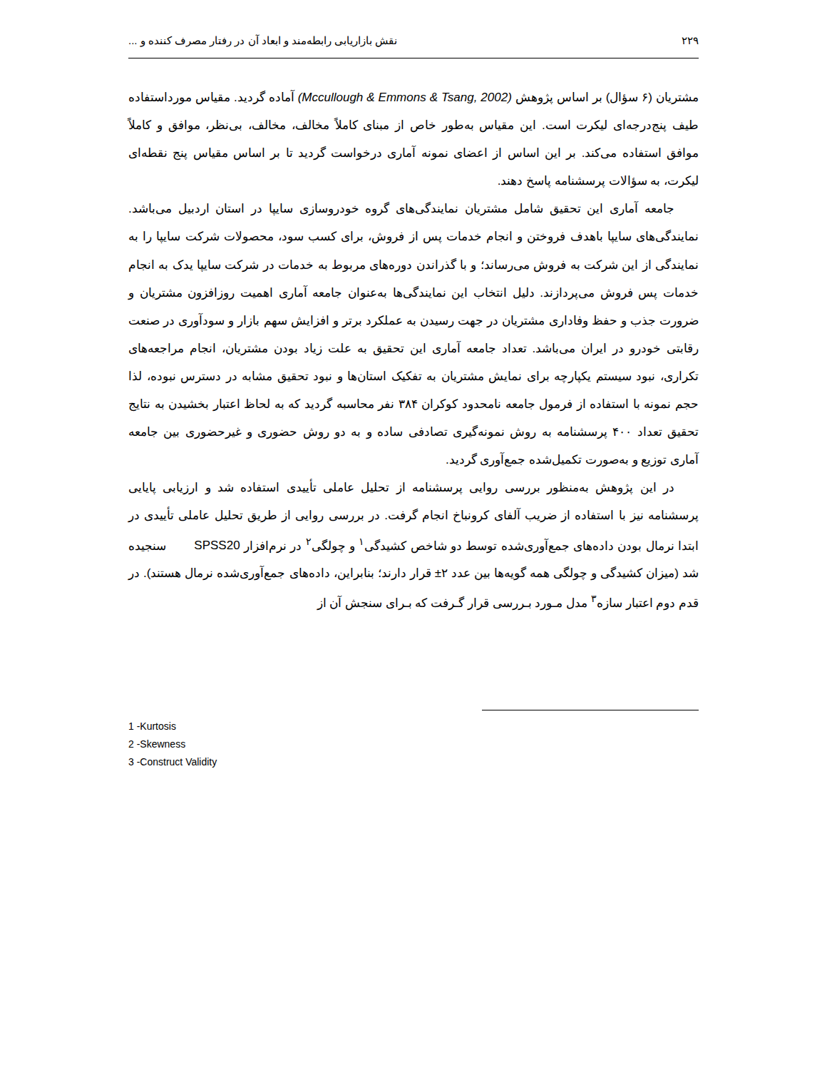۲۲۹ نقش بازاریابی رابطه‌مند و ابعاد آن در رفتار مصرف کننده و ...
مشتریان (۶ سؤال) بر اساس پژوهش (Mccullough & Emmons & Tsang, 2002) آماده گردید. مقیاس مورداستفاده طیف پنج‌درجه‌ای لیکرت است. این مقیاس به‌طور خاص از مبنای کاملاً مخالف، مخالف، بی‌نظر، موافق و کاملاً موافق استفاده می‌کند. بر این اساس از اعضای نمونه آماری درخواست گردید تا بر اساس مقیاس پنج نقطه‌ای لیکرت، به سؤالات پرسشنامه پاسخ دهند.
جامعه آماری این تحقیق شامل مشتریان نمایندگی‌های گروه خودروسازی سایپا در استان اردبیل می‌باشد. نمایندگی‌های سایپا باهدف فروختن و انجام خدمات پس از فروش، برای کسب سود، محصولات شرکت سایپا را به نمایندگی از این شرکت به فروش می‌رساند؛ و با گذراندن دوره‌های مربوط به خدمات در شرکت سایپا یدک به انجام خدمات پس فروش می‌پردازند. دلیل انتخاب این نمایندگی‌ها به‌عنوان جامعه آماری اهمیت روزافزون مشتریان و ضرورت جذب و حفظ وفاداری مشتریان در جهت رسیدن به عملکرد برتر و افزایش سهم بازار و سودآوری در صنعت رقابتی خودرو در ایران می‌باشد. تعداد جامعه آماری این تحقیق به علت زیاد بودن مشتریان، انجام مراجعه‌های تکراری، نبود سیستم یکپارچه برای نمایش مشتریان به تفکیک استان‌ها و نبود تحقیق مشابه در دسترس نبوده، لذا حجم نمونه با استفاده از فرمول جامعه نامحدود کوکران ۳۸۴ نفر محاسبه گردید که به لحاظ اعتبار بخشیدن به نتایج تحقیق تعداد ۴۰۰ پرسشنامه به روش نمونه‌گیری تصادفی ساده و به دو روش حضوری و غیرحضوری بین جامعه آماری توزیع و به‌صورت تکمیل‌شده جمع‌آوری گردید.
در این پژوهش به‌منظور بررسی روایی پرسشنامه از تحلیل عاملی تأییدی استفاده شد و ارزیابی پایایی پرسشنامه نیز با استفاده از ضریب آلفای کرونباخ انجام گرفت. در بررسی روایی از طریق تحلیل عاملی تأییدی در ابتدا نرمال بودن داده‌های جمع‌آوری‌شده توسط دو شاخص کشیدگی۱ و چولگی۲ در نرم‌افزار SPSS20 سنجیده شد (میزان کشیدگی و چولگی همه گویه‌ها بین عدد ۲± قرار دارند؛ بنابراین، داده‌های جمع‌آوری‌شده نرمال هستند). در قدم دوم اعتبار سازه۳ مدل مـورد بـررسی قرار گـرفت که بـرای سنجش آن از
1 -Kurtosis
2 -Skewness
3 -Construct Validity